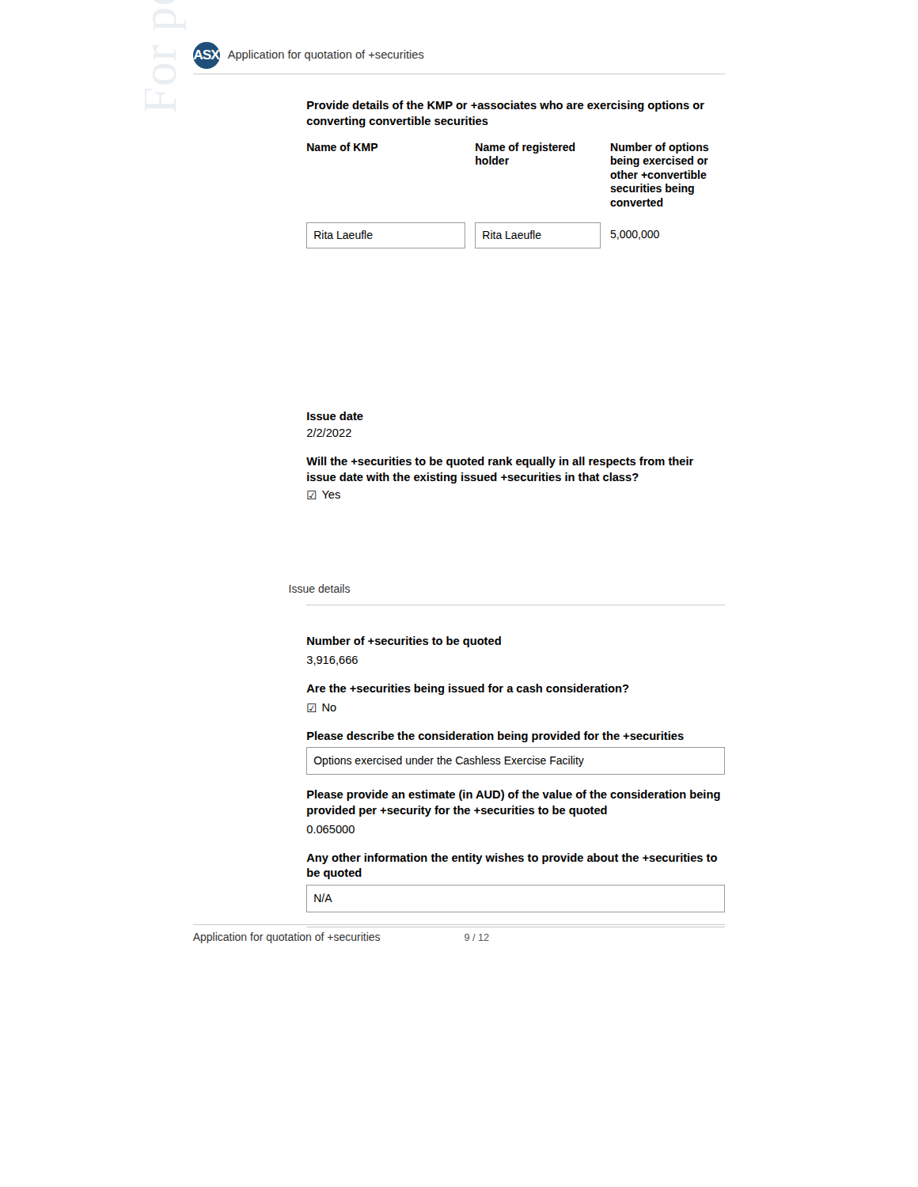For personal use only
ASX
Application for quotation of +securities
Provide details of the KMP or +associates who are exercising options or converting convertible securities
Name of KMP
Name of registered holder
Number of options being exercised or other +convertible securities being converted
Rita Laeufle
Rita Laeufle
5,000,000
Issue date
2/2/2022
Will the +securities to be quoted rank equally in all respects from their issue date with the existing issued +securities in that class?
☑Yes
Issue details
Number of +securities to be quoted
3,916,666
Are the +securities being issued for a cash consideration?
☑No
Please describe the consideration being provided for the +securities
Options exercised under the Cashless Exercise Facility
Please provide an estimate (in AUD) of the value of the consideration being provided per +security for the +securities to be quoted
0.065000
Any other information the entity wishes to provide about the +securities to be quoted
N/A
Application for quotation of +securities
9 / 12